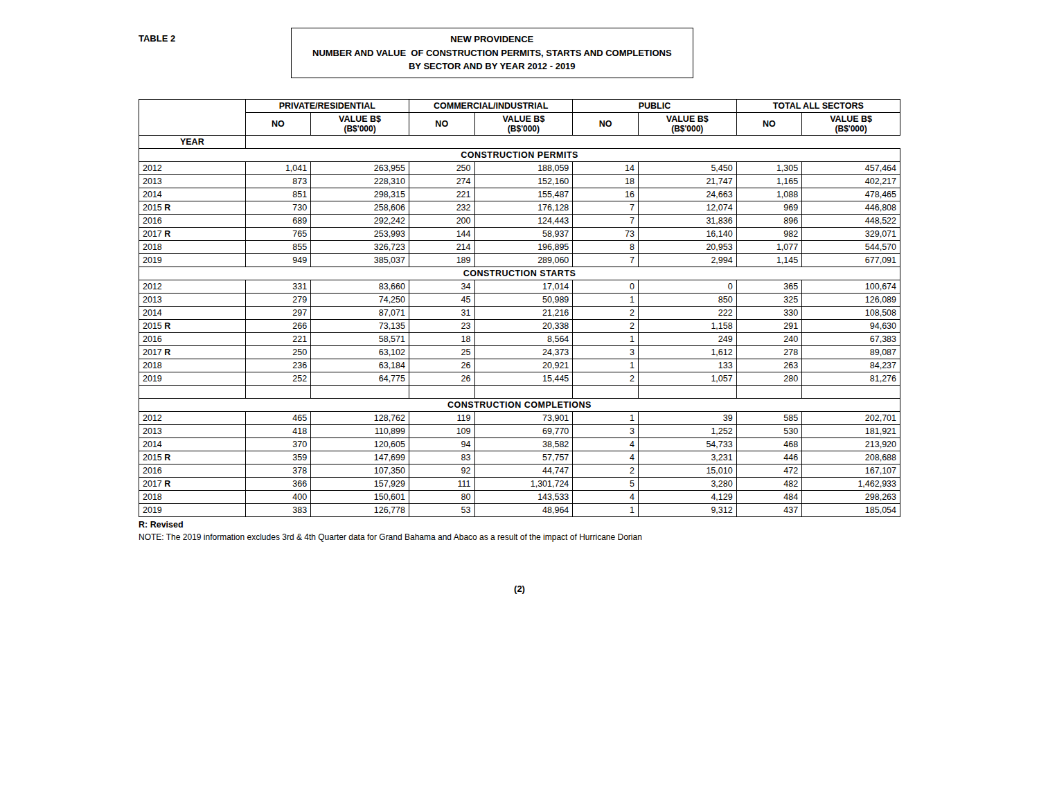TABLE 2
NEW PROVIDENCE
NUMBER AND VALUE OF CONSTRUCTION PERMITS, STARTS AND COMPLETIONS
BY SECTOR AND BY YEAR 2012 - 2019
| | PRIVATE/RESIDENTIAL | COMMERCIAL/INDUSTRIAL | PUBLIC | TOTAL ALL SECTORS |
| --- | --- | --- | --- | --- |
| NO | VALUE B$ (B$'000) | NO | VALUE B$ (B$'000) | NO | VALUE B$ (B$'000) | NO | VALUE B$ (B$'000) |
| YEAR | |
| CONSTRUCTION PERMITS |
| 2012 | 1,041 | 263,955 | 250 | 188,059 | 14 | 5,450 | 1,305 | 457,464 |
| 2013 | 873 | 228,310 | 274 | 152,160 | 18 | 21,747 | 1,165 | 402,217 |
| 2014 | 851 | 298,315 | 221 | 155,487 | 16 | 24,663 | 1,088 | 478,465 |
| 2015 R | 730 | 258,606 | 232 | 176,128 | 7 | 12,074 | 969 | 446,808 |
| 2016 | 689 | 292,242 | 200 | 124,443 | 7 | 31,836 | 896 | 448,522 |
| 2017 R | 765 | 253,993 | 144 | 58,937 | 73 | 16,140 | 982 | 329,071 |
| 2018 | 855 | 326,723 | 214 | 196,895 | 8 | 20,953 | 1,077 | 544,570 |
| 2019 | 949 | 385,037 | 189 | 289,060 | 7 | 2,994 | 1,145 | 677,091 |
| CONSTRUCTION STARTS |
| 2012 | 331 | 83,660 | 34 | 17,014 | 0 | 0 | 365 | 100,674 |
| 2013 | 279 | 74,250 | 45 | 50,989 | 1 | 850 | 325 | 126,089 |
| 2014 | 297 | 87,071 | 31 | 21,216 | 2 | 222 | 330 | 108,508 |
| 2015 R | 266 | 73,135 | 23 | 20,338 | 2 | 1,158 | 291 | 94,630 |
| 2016 | 221 | 58,571 | 18 | 8,564 | 1 | 249 | 240 | 67,383 |
| 2017 R | 250 | 63,102 | 25 | 24,373 | 3 | 1,612 | 278 | 89,087 |
| 2018 | 236 | 63,184 | 26 | 20,921 | 1 | 133 | 263 | 84,237 |
| 2019 | 252 | 64,775 | 26 | 15,445 | 2 | 1,057 | 280 | 81,276 |
| CONSTRUCTION COMPLETIONS |
| 2012 | 465 | 128,762 | 119 | 73,901 | 1 | 39 | 585 | 202,701 |
| 2013 | 418 | 110,899 | 109 | 69,770 | 3 | 1,252 | 530 | 181,921 |
| 2014 | 370 | 120,605 | 94 | 38,582 | 4 | 54,733 | 468 | 213,920 |
| 2015 R | 359 | 147,699 | 83 | 57,757 | 4 | 3,231 | 446 | 208,688 |
| 2016 | 378 | 107,350 | 92 | 44,747 | 2 | 15,010 | 472 | 167,107 |
| 2017 R | 366 | 157,929 | 111 | 1,301,724 | 5 | 3,280 | 482 | 1,462,933 |
| 2018 | 400 | 150,601 | 80 | 143,533 | 4 | 4,129 | 484 | 298,263 |
| 2019 | 383 | 126,778 | 53 | 48,964 | 1 | 9,312 | 437 | 185,054 |
R: Revised
NOTE: The 2019 information excludes 3rd & 4th Quarter data for Grand Bahama and Abaco as a result of the impact of Hurricane Dorian
(2)